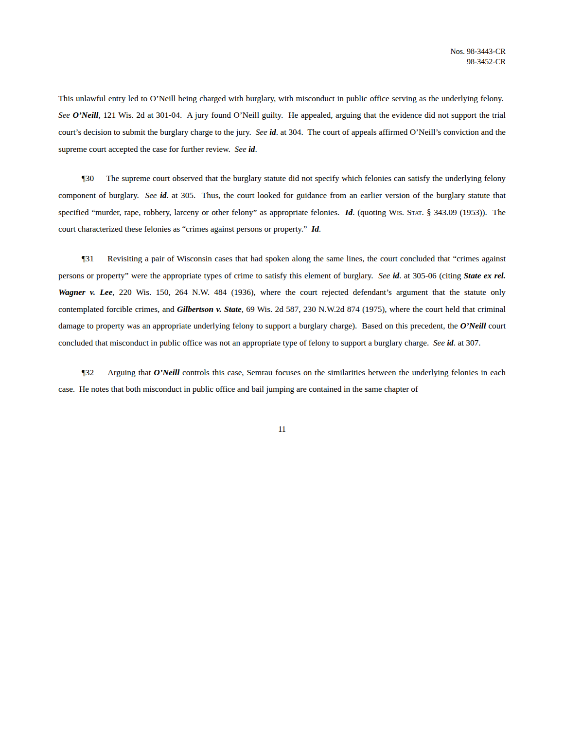Nos. 98-3443-CR
98-3452-CR
This unlawful entry led to O’Neill being charged with burglary, with misconduct in public office serving as the underlying felony. See O’Neill, 121 Wis. 2d at 301-04. A jury found O’Neill guilty. He appealed, arguing that the evidence did not support the trial court’s decision to submit the burglary charge to the jury. See id. at 304. The court of appeals affirmed O’Neill’s conviction and the supreme court accepted the case for further review. See id.
¶30 The supreme court observed that the burglary statute did not specify which felonies can satisfy the underlying felony component of burglary. See id. at 305. Thus, the court looked for guidance from an earlier version of the burglary statute that specified “murder, rape, robbery, larceny or other felony” as appropriate felonies. Id. (quoting Wis. Stat. § 343.09 (1953)). The court characterized these felonies as “crimes against persons or property.” Id.
¶31 Revisiting a pair of Wisconsin cases that had spoken along the same lines, the court concluded that “crimes against persons or property” were the appropriate types of crime to satisfy this element of burglary. See id. at 305-06 (citing State ex rel. Wagner v. Lee, 220 Wis. 150, 264 N.W. 484 (1936), where the court rejected defendant’s argument that the statute only contemplated forcible crimes, and Gilbertson v. State, 69 Wis. 2d 587, 230 N.W.2d 874 (1975), where the court held that criminal damage to property was an appropriate underlying felony to support a burglary charge). Based on this precedent, the O’Neill court concluded that misconduct in public office was not an appropriate type of felony to support a burglary charge. See id. at 307.
¶32 Arguing that O’Neill controls this case, Semrau focuses on the similarities between the underlying felonies in each case. He notes that both misconduct in public office and bail jumping are contained in the same chapter of
11